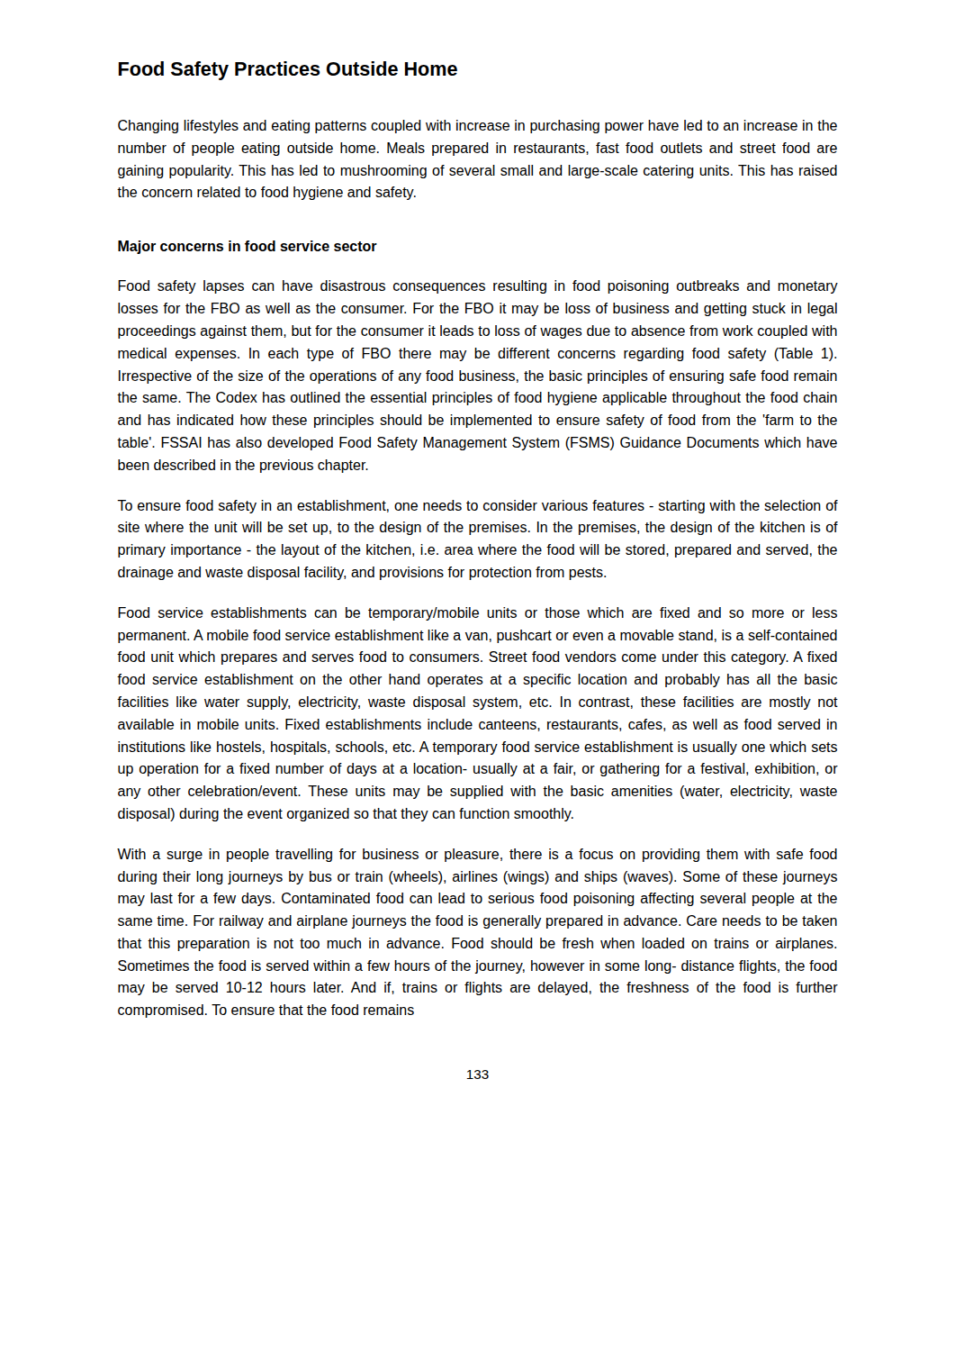Food Safety Practices Outside Home
Changing lifestyles and eating patterns coupled with increase in purchasing power have led to an increase in the number of people eating outside home. Meals prepared in restaurants, fast food outlets and street food are gaining popularity. This has led to mushrooming of several small and large-scale catering units. This has raised the concern related to food hygiene and safety.
Major concerns in food service sector
Food safety lapses can have disastrous consequences resulting in food poisoning outbreaks and monetary losses for the FBO as well as the consumer. For the FBO it may be loss of business and getting stuck in legal proceedings against them, but for the consumer it leads to loss of wages due to absence from work coupled with medical expenses. In each type of FBO there may be different concerns regarding food safety (Table 1). Irrespective of the size of the operations of any food business, the basic principles of ensuring safe food remain the same. The Codex has outlined the essential principles of food hygiene applicable throughout the food chain and has indicated how these principles should be implemented to ensure safety of food from the 'farm to the table'. FSSAI has also developed Food Safety Management System (FSMS) Guidance Documents which have been described in the previous chapter.
To ensure food safety in an establishment, one needs to consider various features - starting with the selection of site where the unit will be set up, to the design of the premises. In the premises, the design of the kitchen is of primary importance - the layout of the kitchen, i.e. area where the food will be stored, prepared and served, the drainage and waste disposal facility, and provisions for protection from pests.
Food service establishments can be temporary/mobile units or those which are fixed and so more or less permanent. A mobile food service establishment like a van, pushcart or even a movable stand, is a self-contained food unit which prepares and serves food to consumers. Street food vendors come under this category. A fixed food service establishment on the other hand operates at a specific location and probably has all the basic facilities like water supply, electricity, waste disposal system, etc. In contrast, these facilities are mostly not available in mobile units. Fixed establishments include canteens, restaurants, cafes, as well as food served in institutions like hostels, hospitals, schools, etc. A temporary food service establishment is usually one which sets up operation for a fixed number of days at a location- usually at a fair, or gathering for a festival, exhibition, or any other celebration/event. These units may be supplied with the basic amenities (water, electricity, waste disposal) during the event organized so that they can function smoothly.
With a surge in people travelling for business or pleasure, there is a focus on providing them with safe food during their long journeys by bus or train (wheels), airlines (wings) and ships (waves). Some of these journeys may last for a few days. Contaminated food can lead to serious food poisoning affecting several people at the same time. For railway and airplane journeys the food is generally prepared in advance. Care needs to be taken that this preparation is not too much in advance. Food should be fresh when loaded on trains or airplanes. Sometimes the food is served within a few hours of the journey, however in some long- distance flights, the food may be served 10-12 hours later. And if, trains or flights are delayed, the freshness of the food is further compromised. To ensure that the food remains
133